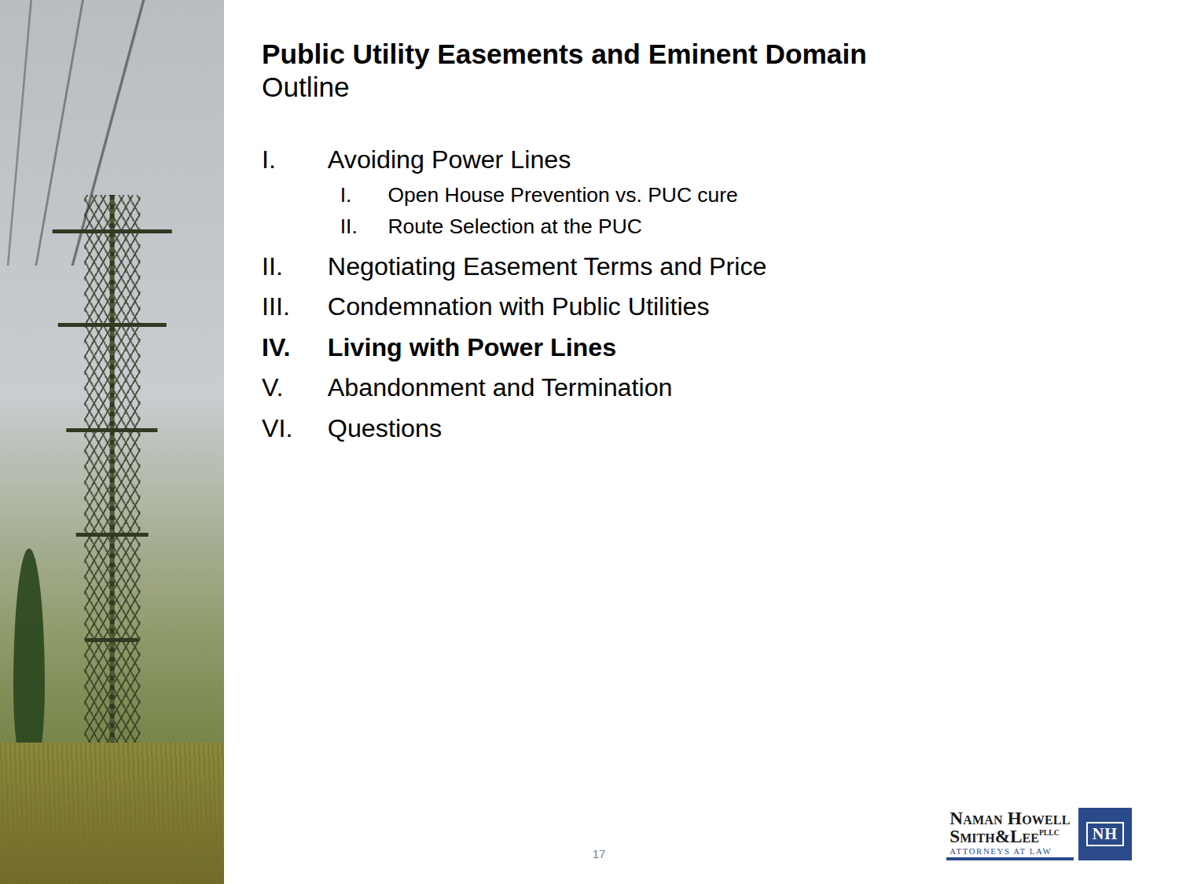Public Utility Easements and Eminent Domain Outline
Avoiding Power Lines
Open House Prevention vs. PUC cure
Route Selection at the PUC
Negotiating Easement Terms and Price
Condemnation with Public Utilities
Living with Power Lines
Abandonment and Termination
Questions
17
Naman Howell Smith&LeePLLC ATTORNEYS AT LAW
NH